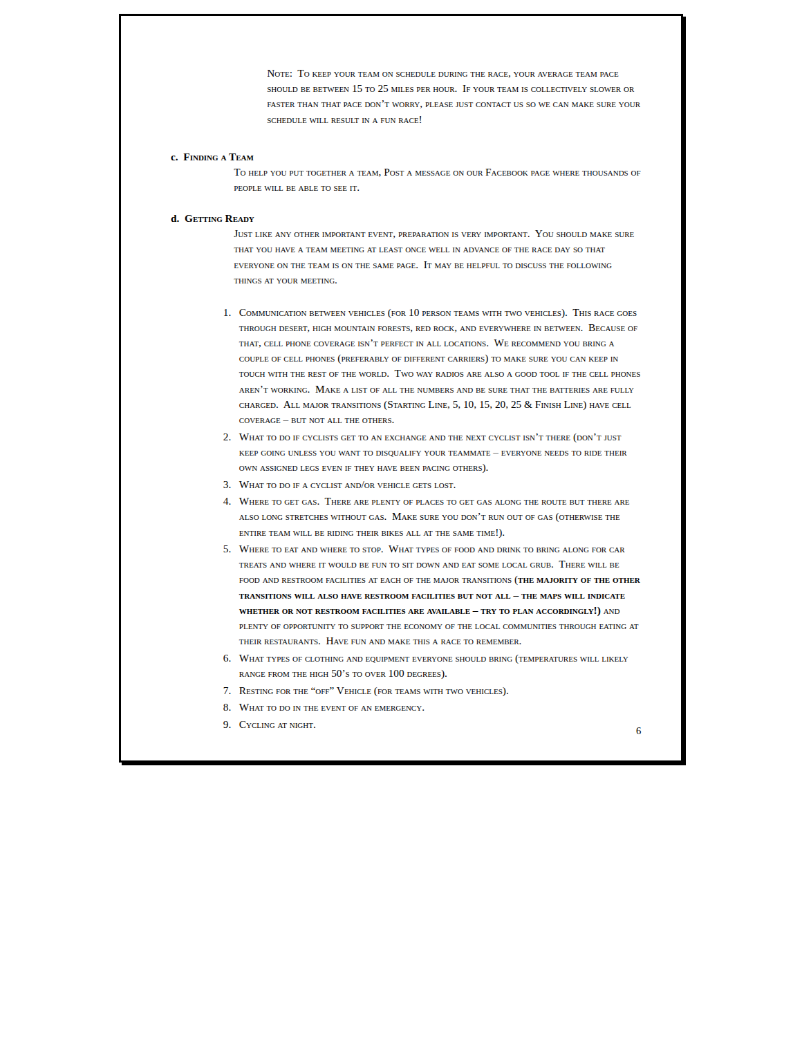Note: To keep your team on schedule during the race, your average team pace should be between 15 to 25 miles per hour. If your team is collectively slower or faster than that pace don’t worry, please just contact us so we can make sure your schedule will result in a fun race!
c. Finding a Team
To help you put together a team, Post a message on our Facebook page where thousands of people will be able to see it.
d. Getting Ready
Just like any other important event, preparation is very important. You should make sure that you have a team meeting at least once well in advance of the race day so that everyone on the team is on the same page. It may be helpful to discuss the following things at your meeting.
Communication between vehicles (for 10 person teams with two vehicles). This race goes through desert, high mountain forests, red rock, and everywhere in between. Because of that, cell phone coverage isn’t perfect in all locations. We recommend you bring a couple of cell phones (preferably of different carriers) to make sure you can keep in touch with the rest of the world. Two way radios are also a good tool if the cell phones aren’t working. Make a list of all the numbers and be sure that the batteries are fully charged. All major transitions (Starting Line, 5, 10, 15, 20, 25 & Finish Line) have cell coverage – but not all the others.
What to do if cyclists get to an exchange and the next cyclist isn’t there (don’t just keep going unless you want to disqualify your teammate – everyone needs to ride their own assigned legs even if they have been pacing others).
What to do if a cyclist and/or vehicle gets lost.
Where to get gas. There are plenty of places to get gas along the route but there are also long stretches without gas. Make sure you don’t run out of gas (otherwise the entire team will be riding their bikes all at the same time!).
Where to eat and where to stop. What types of food and drink to bring along for car treats and where it would be fun to sit down and eat some local grub. There will be food and restroom facilities at each of the major transitions (the majority of the other transitions will also have restroom facilities but not all – the maps will indicate whether or not restroom facilities are available – try to plan accordingly!) and plenty of opportunity to support the economy of the local communities through eating at their restaurants. Have fun and make this a race to remember.
What types of clothing and equipment everyone should bring (temperatures will likely range from the high 50’s to over 100 degrees).
Resting for the “off” Vehicle (for teams with two vehicles).
What to do in the event of an emergency.
Cycling at night.
6